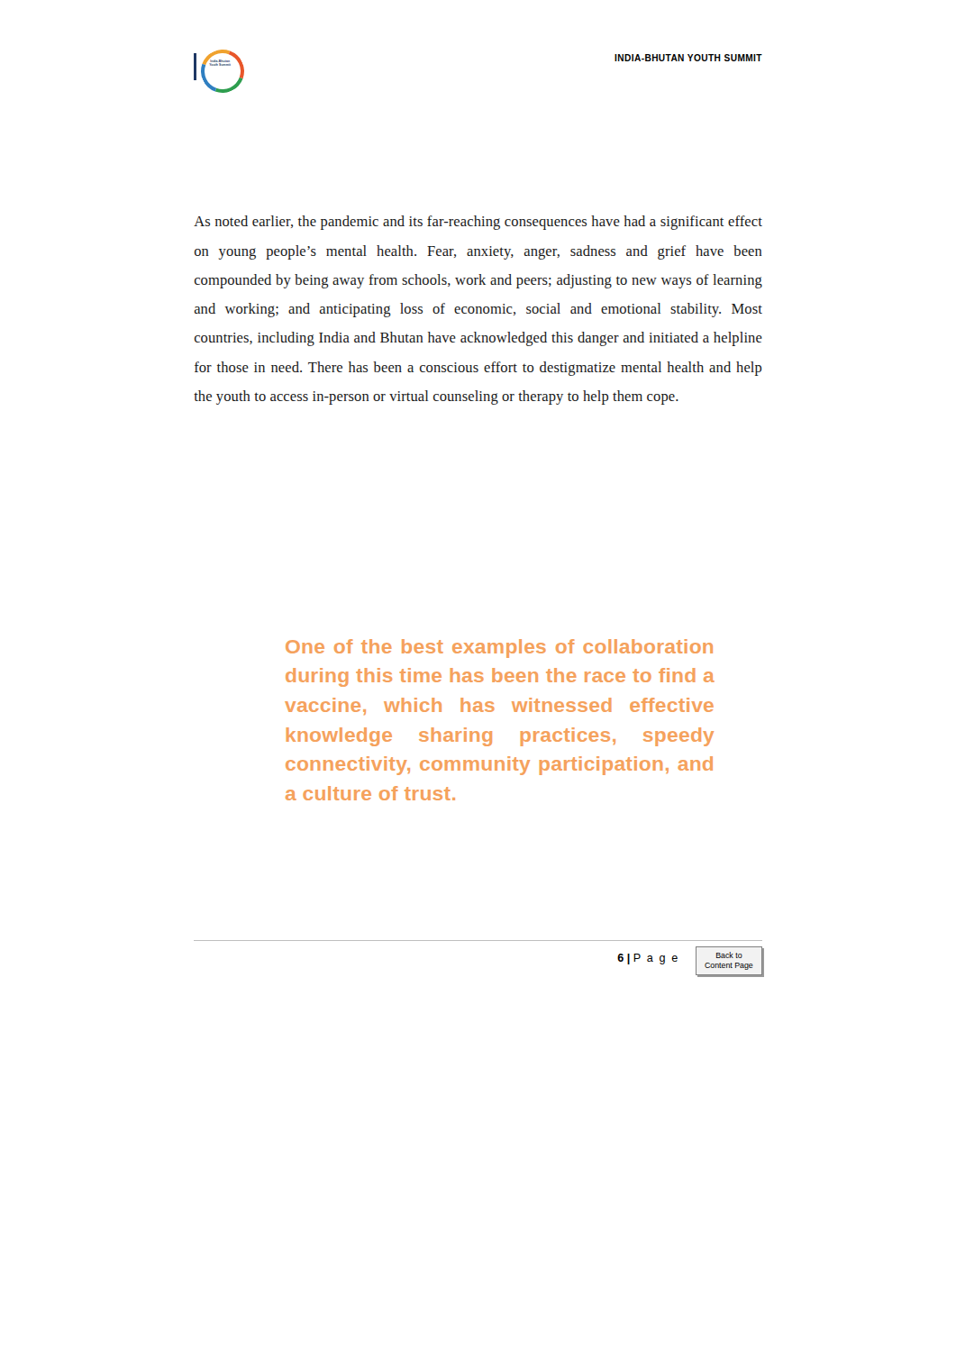India-Bhutan
Youth Summit
INDIA-BHUTAN YOUTH SUMMIT
As noted earlier, the pandemic and its far-reaching consequences have had a significant effect on young people’s mental health. Fear, anxiety, anger, sadness and grief have been compounded by being away from schools, work and peers; adjusting to new ways of learning and working; and anticipating loss of economic, social and emotional stability. Most countries, including India and Bhutan have acknowledged this danger and initiated a helpline for those in need. There has been a conscious effort to destigmatize mental health and help the youth to access in-person or virtual counseling or therapy to help them cope.
One of the best examples of collaboration during this time has been the race to find a vaccine, which has witnessed effective knowledge sharing practices, speedy connectivity, community participation, and a culture of trust.
6 | P a g e
Back to
Content Page